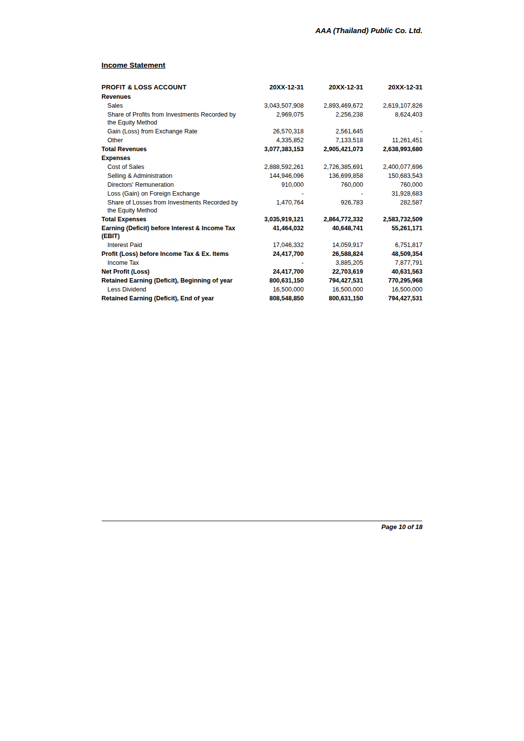AAA (Thailand) Public Co. Ltd.
Income Statement
| PROFIT & LOSS ACCOUNT | 20XX-12-31 | 20XX-12-31 | 20XX-12-31 |
| --- | --- | --- | --- |
| Revenues | | | |
| Sales | 3,043,507,908 | 2,893,469,672 | 2,619,107,826 |
| Share of Profits from Investments Recorded by the Equity Method | 2,969,075 | 2,256,238 | 8,624,403 |
| Gain (Loss) from Exchange Rate | 26,570,318 | 2,561,645 | - |
| Other | 4,335,852 | 7,133,518 | 11,261,451 |
| Total Revenues | 3,077,383,153 | 2,905,421,073 | 2,638,993,680 |
| Expenses | | | |
| Cost of Sales | 2,888,592,261 | 2,726,385,691 | 2,400,077,696 |
| Selling & Administration | 144,946,096 | 136,699,858 | 150,683,543 |
| Directors' Remuneration | 910,000 | 760,000 | 760,000 |
| Loss (Gain) on Foreign Exchange | - | - | 31,928,683 |
| Share of Losses from Investments Recorded by the Equity Method | 1,470,764 | 926,783 | 282,587 |
| Total Expenses | 3,035,919,121 | 2,864,772,332 | 2,583,732,509 |
| Earning (Deficit) before Interest & Income Tax (EBIT) | 41,464,032 | 40,648,741 | 55,261,171 |
| Interest Paid | 17,046,332 | 14,059,917 | 6,751,817 |
| Profit (Loss) before Income Tax & Ex. Items | 24,417,700 | 26,588,824 | 48,509,354 |
| Income Tax | - | 3,885,205 | 7,877,791 |
| Net Profit (Loss) | 24,417,700 | 22,703,619 | 40,631,563 |
| Retained Earning (Deficit), Beginning of year | 800,631,150 | 794,427,531 | 770,295,968 |
| Less Dividend | 16,500,000 | 16,500,000 | 16,500,000 |
| Retained Earning (Deficit), End of year | 808,548,850 | 800,631,150 | 794,427,531 |
Page 10 of 18